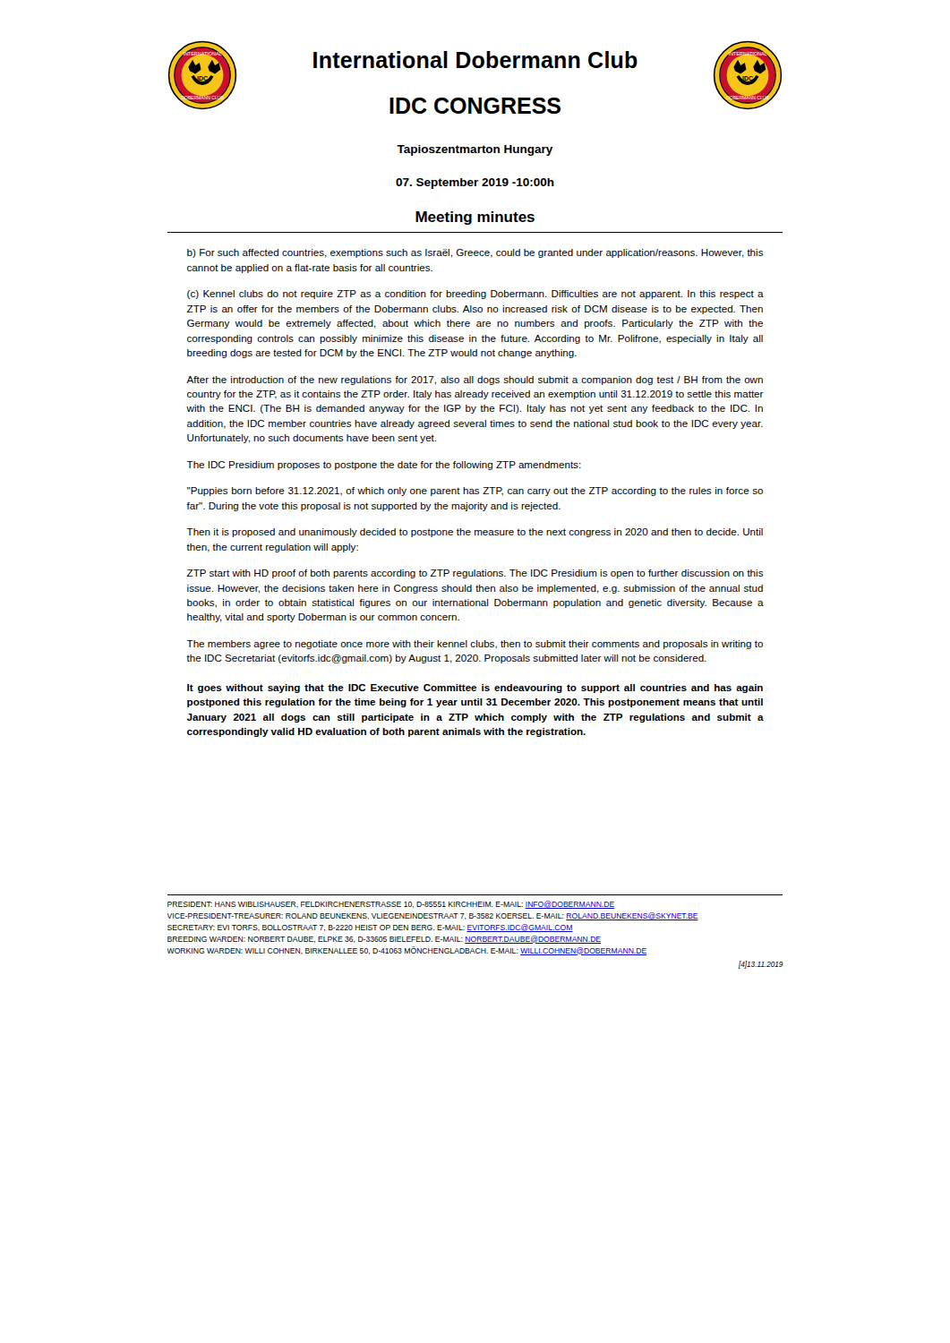INTERNATIONAL DOBERMANN CLUB IDC
INTERNATIONAL DOBERMANN CLUB IDC
International Dobermann Club
IDC CONGRESS
Tapioszentmarton Hungary
07. September 2019 -10:00h
Meeting minutes
b) For such affected countries, exemptions such as Israël, Greece, could be granted under application/reasons. However, this cannot be applied on a flat-rate basis for all countries.
(c) Kennel clubs do not require ZTP as a condition for breeding Dobermann. Difficulties are not apparent. In this respect a ZTP is an offer for the members of the Dobermann clubs. Also no increased risk of DCM disease is to be expected. Then Germany would be extremely affected, about which there are no numbers and proofs. Particularly the ZTP with the corresponding controls can possibly minimize this disease in the future. According to Mr. Polifrone, especially in Italy all breeding dogs are tested for DCM by the ENCI. The ZTP would not change anything.
After the introduction of the new regulations for 2017, also all dogs should submit a companion dog test / BH from the own country for the ZTP, as it contains the ZTP order. Italy has already received an exemption until 31.12.2019 to settle this matter with the ENCI. (The BH is demanded anyway for the IGP by the FCI). Italy has not yet sent any feedback to the IDC. In addition, the IDC member countries have already agreed several times to send the national stud book to the IDC every year. Unfortunately, no such documents have been sent yet.
The IDC Presidium proposes to postpone the date for the following ZTP amendments:
"Puppies born before 31.12.2021, of which only one parent has ZTP, can carry out the ZTP according to the rules in force so far". During the vote this proposal is not supported by the majority and is rejected.
Then it is proposed and unanimously decided to postpone the measure to the next congress in 2020 and then to decide. Until then, the current regulation will apply:
ZTP start with HD proof of both parents according to ZTP regulations. The IDC Presidium is open to further discussion on this issue. However, the decisions taken here in Congress should then also be implemented, e.g. submission of the annual stud books, in order to obtain statistical figures on our international Dobermann population and genetic diversity. Because a healthy, vital and sporty Doberman is our common concern.
The members agree to negotiate once more with their kennel clubs, then to submit their comments and proposals in writing to the IDC Secretariat (evitorfs.idc@gmail.com) by August 1, 2020. Proposals submitted later will not be considered.
It goes without saying that the IDC Executive Committee is endeavouring to support all countries and has again postponed this regulation for the time being for 1 year until 31 December 2020. This postponement means that until January 2021 all dogs can still participate in a ZTP which comply with the ZTP regulations and submit a correspondingly valid HD evaluation of both parent animals with the registration.
President: Hans Wiblishauser, Feldkirchenerstrasse 10, D-85551 Kirchheim. E-mail: info@dobermann.de
Vice-President-Treasurer: Roland Beunekens, Vliegeneindestraat 7, B-3582 Koersel. E-mail: roland.beunekens@skynet.be
Secretary: Evi Torfs, Bollostraat 7, B-2220 Heist op den Berg. E-mail: evitorfs.idc@gmail.com
Breeding Warden: Norbert Daube, Elpke 36, D-33605 Bielefeld. E-mail: norbert.daube@dobermann.de
Working Warden: Willi Cohnen, Birkenallee 50, D-41063 Mönchengladbach. E-mail: willi.cohnen@dobermann.de
[4]13.11.2019